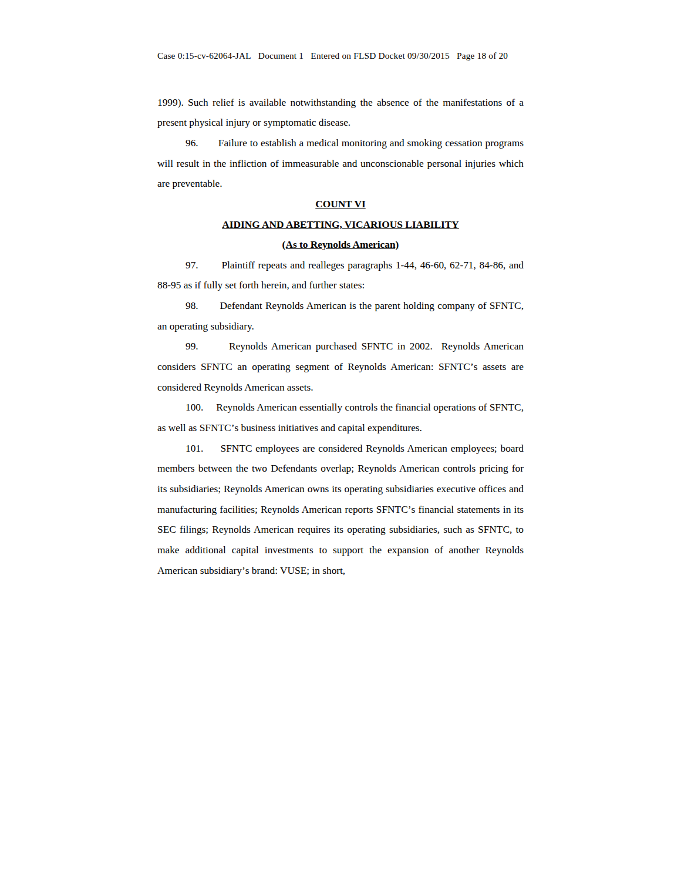Case 0:15-cv-62064-JAL Document 1 Entered on FLSD Docket 09/30/2015 Page 18 of 20
1999). Such relief is available notwithstanding the absence of the manifestations of a present physical injury or symptomatic disease.
96. Failure to establish a medical monitoring and smoking cessation programs will result in the infliction of immeasurable and unconscionable personal injuries which are preventable.
COUNT VI
AIDING AND ABETTING, VICARIOUS LIABILITY
(As to Reynolds American)
97. Plaintiff repeats and realleges paragraphs 1-44, 46-60, 62-71, 84-86, and 88-95 as if fully set forth herein, and further states:
98. Defendant Reynolds American is the parent holding company of SFNTC, an operating subsidiary.
99. Reynolds American purchased SFNTC in 2002. Reynolds American considers SFNTC an operating segment of Reynolds American: SFNTCʼs assets are considered Reynolds American assets.
100. Reynolds American essentially controls the financial operations of SFNTC, as well as SFNTCʼs business initiatives and capital expenditures.
101. SFNTC employees are considered Reynolds American employees; board members between the two Defendants overlap; Reynolds American controls pricing for its subsidiaries; Reynolds American owns its operating subsidiaries executive offices and manufacturing facilities; Reynolds American reports SFNTCʼs financial statements in its SEC filings; Reynolds American requires its operating subsidiaries, such as SFNTC, to make additional capital investments to support the expansion of another Reynolds American subsidiaryʼs brand: VUSE; in short,